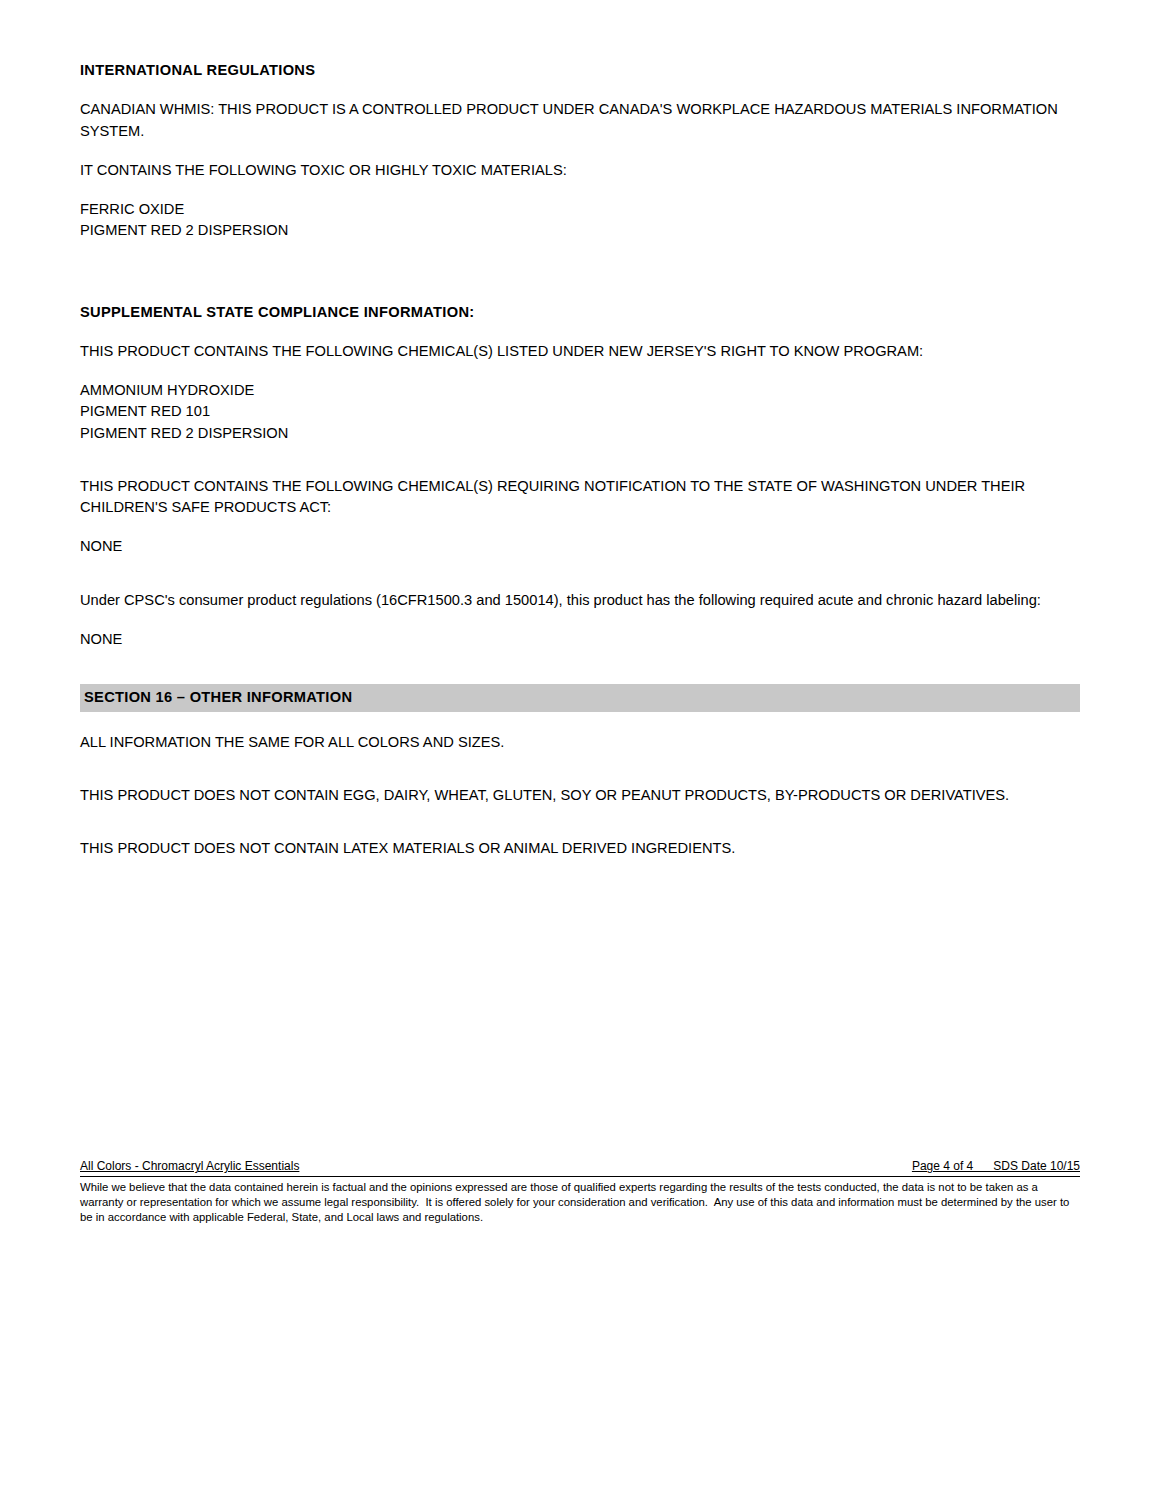INTERNATIONAL REGULATIONS
CANADIAN WHMIS: THIS PRODUCT IS A CONTROLLED PRODUCT UNDER CANADA'S WORKPLACE HAZARDOUS MATERIALS INFORMATION SYSTEM.
IT CONTAINS THE FOLLOWING TOXIC OR HIGHLY TOXIC MATERIALS:
FERRIC OXIDE
PIGMENT RED 2 DISPERSION
SUPPLEMENTAL STATE COMPLIANCE INFORMATION:
THIS PRODUCT CONTAINS THE FOLLOWING CHEMICAL(S) LISTED UNDER NEW JERSEY'S RIGHT TO KNOW PROGRAM:
AMMONIUM HYDROXIDE
PIGMENT RED 101
PIGMENT RED 2 DISPERSION
THIS PRODUCT CONTAINS THE FOLLOWING CHEMICAL(S) REQUIRING NOTIFICATION TO THE STATE OF WASHINGTON UNDER THEIR CHILDREN'S SAFE PRODUCTS ACT:
NONE
Under CPSC's consumer product regulations (16CFR1500.3 and 150014), this product has the following required acute and chronic hazard labeling:
NONE
SECTION 16 – OTHER INFORMATION
ALL INFORMATION THE SAME FOR ALL COLORS AND SIZES.
THIS PRODUCT DOES NOT CONTAIN EGG, DAIRY, WHEAT, GLUTEN, SOY OR PEANUT PRODUCTS, BY-PRODUCTS OR DERIVATIVES.
THIS PRODUCT DOES NOT CONTAIN LATEX MATERIALS OR ANIMAL DERIVED INGREDIENTS.
All Colors - Chromacryl Acrylic Essentials Page 4 of 4 SDS Date 10/15
While we believe that the data contained herein is factual and the opinions expressed are those of qualified experts regarding the results of the tests conducted, the data is not to be taken as a warranty or representation for which we assume legal responsibility. It is offered solely for your consideration and verification. Any use of this data and information must be determined by the user to be in accordance with applicable Federal, State, and Local laws and regulations.